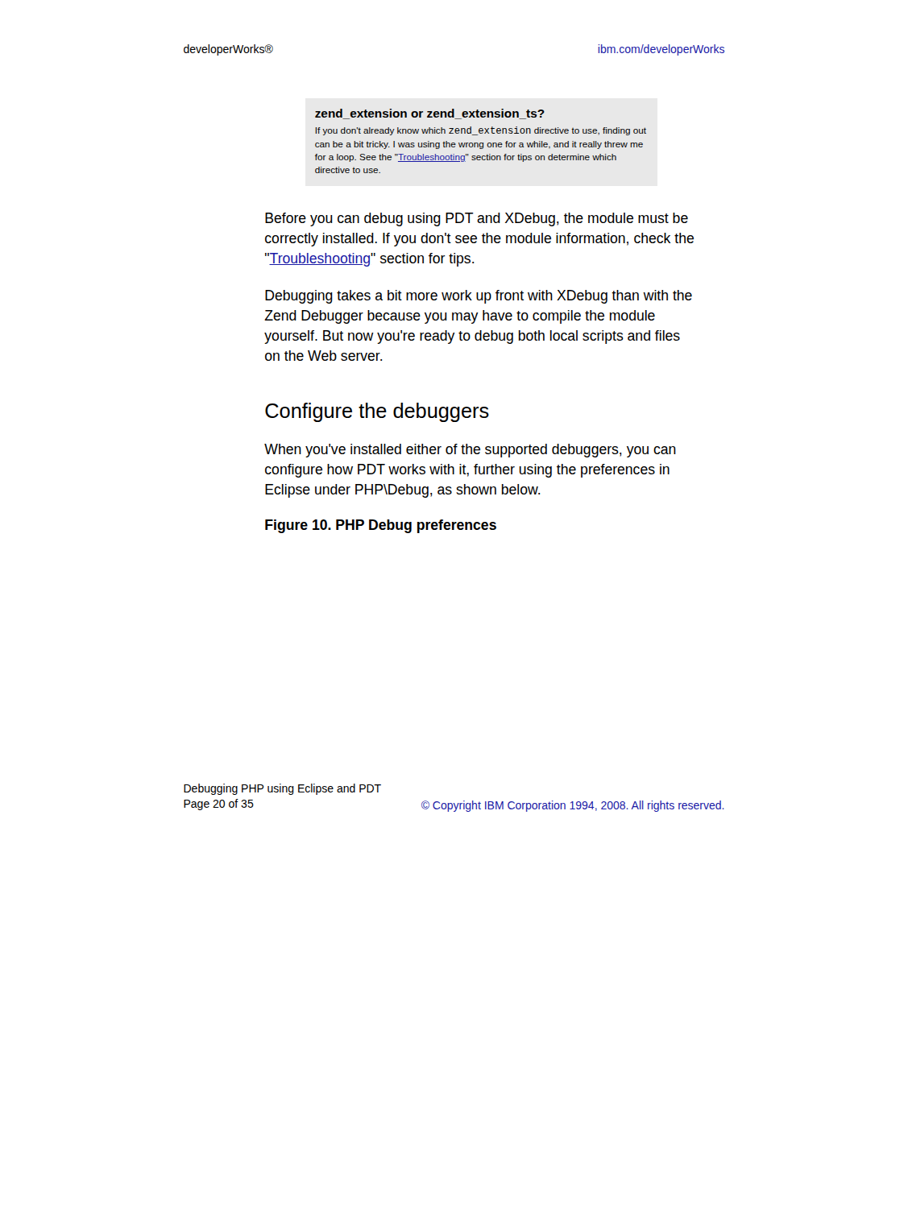developerWorks®
ibm.com/developerWorks
zend_extension or zend_extension_ts?
If you don't already know which zend_extension directive to use, finding out can be a bit tricky. I was using the wrong one for a while, and it really threw me for a loop. See the "Troubleshooting" section for tips on determine which directive to use.
Before you can debug using PDT and XDebug, the module must be correctly installed. If you don't see the module information, check the "Troubleshooting" section for tips.
Debugging takes a bit more work up front with XDebug than with the Zend Debugger because you may have to compile the module yourself. But now you're ready to debug both local scripts and files on the Web server.
Configure the debuggers
When you've installed either of the supported debuggers, you can configure how PDT works with it, further using the preferences in Eclipse under PHP\Debug, as shown below.
Figure 10. PHP Debug preferences
Debugging PHP using Eclipse and PDT
Page 20 of 35
© Copyright IBM Corporation 1994, 2008. All rights reserved.